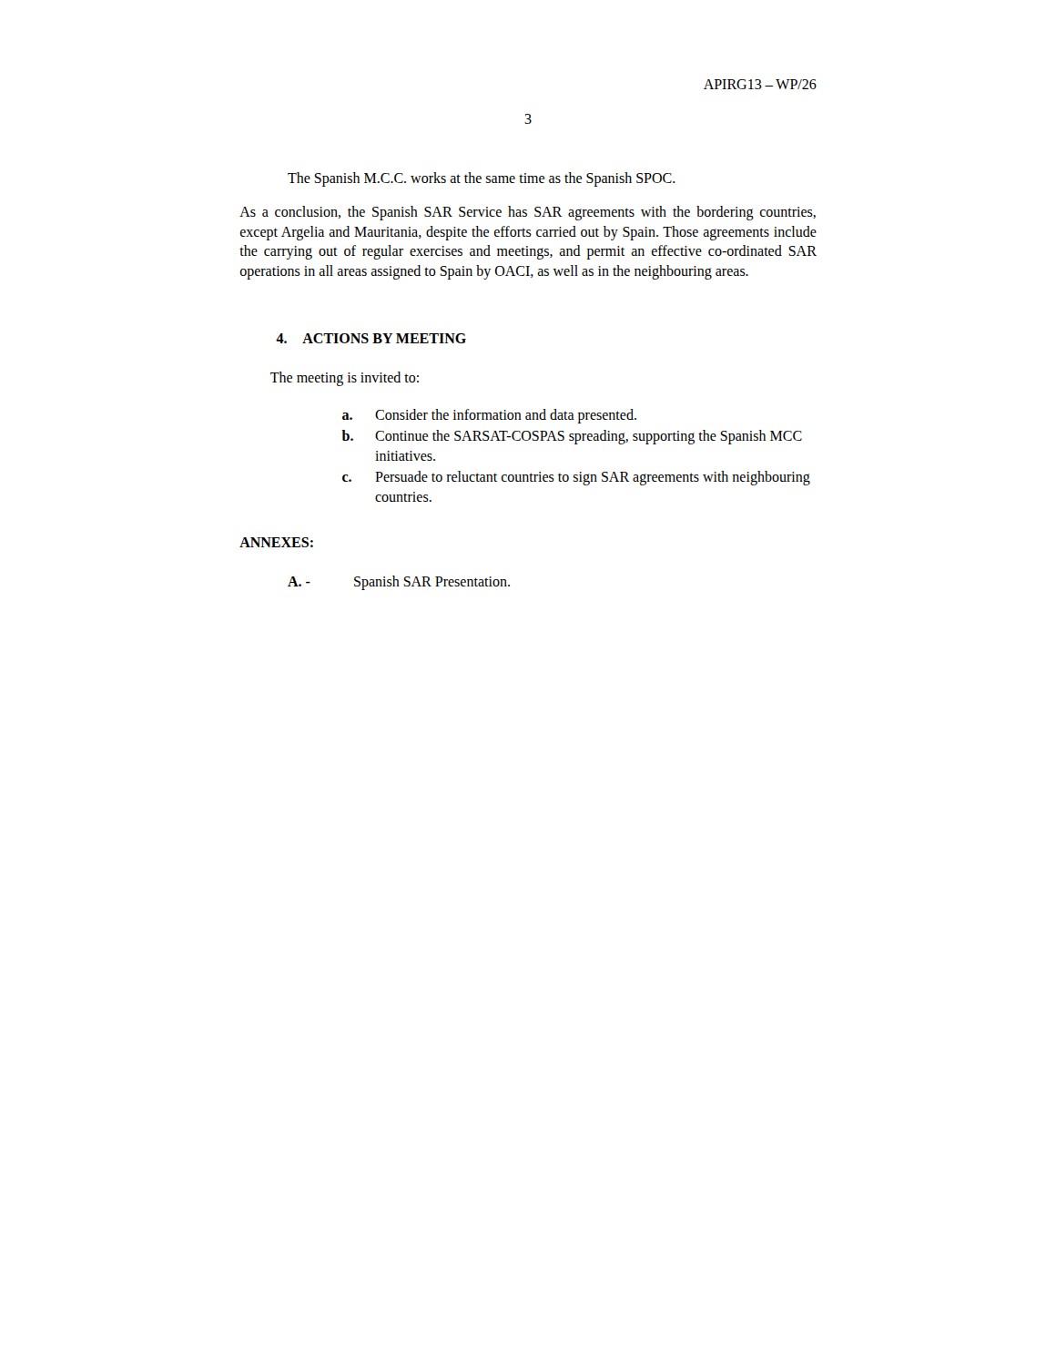APIRG13 – WP/26
3
The Spanish M.C.C. works at the same time as the Spanish SPOC.
As a conclusion, the Spanish SAR Service has SAR agreements with the bordering countries, except Argelia and Mauritania, despite the efforts carried out by Spain. Those agreements include the carrying out of regular exercises and meetings, and permit an effective co-ordinated SAR operations in all areas assigned to Spain by OACI, as well as in the neighbouring areas.
4. ACTIONS BY MEETING
The meeting is invited to:
a. Consider the information and data presented.
b. Continue the SARSAT-COSPAS spreading, supporting the Spanish MCC initiatives.
c. Persuade to reluctant countries to sign SAR agreements with neighbouring countries.
ANNEXES:
A. - Spanish SAR Presentation.